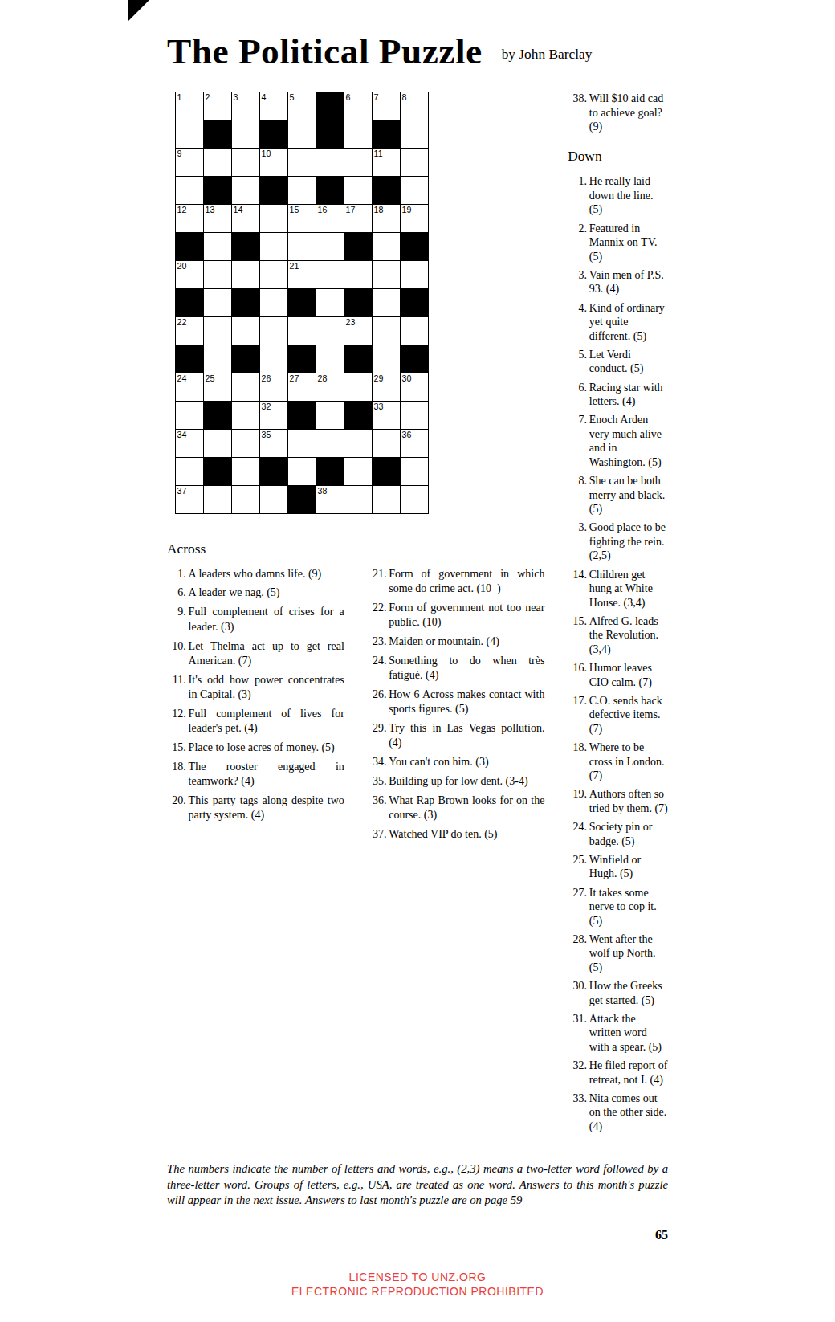The Political Puzzle
by John Barclay
| 1 | 2 | 3 | 4 | 5 | | 6 | 7 | 8 |
| 9 | | | 10 | | | | 11 | |
| 12 | 13 | 14 | | 15 | 16 | 17 | 18 | 19 |
| 20 | | | | 21 | | | | |
| 22 | | | | | | 23 | | |
| 24 | 25 | | 26 | 27 | 28 | | 29 | 30 |
| | | | 32 | | | | 33 | |
| 34 | | | 35 | | | | | 36 |
| 37 | | | | | 38 | | | |
Across
1. A leaders who damns life. (9)
6. A leader we nag. (5)
9. Full complement of crises for a leader. (3)
10. Let Thelma act up to get real American. (7)
11. It's odd how power concentrates in Capital. (3)
12. Full complement of lives for leader's pet. (4)
15. Place to lose acres of money. (5)
18. The rooster engaged in teamwork? (4)
20. This party tags along despite two party system. (4)
21. Form of government in which some do crime act. (10 )
22. Form of government not too near public. (10)
23. Maiden or mountain. (4)
24. Something to do when très fatigué. (4)
26. How 6 Across makes contact with sports figures. (5)
29. Try this in Las Vegas pollution. (4)
34. You can't con him. (3)
35. Building up for low dent. (3-4)
36. What Rap Brown looks for on the course. (3)
37. Watched VIP do ten. (5)
38. Will $10 aid cad to achieve goal? (9)
Down
1. He really laid down the line. (5)
2. Featured in Mannix on TV. (5)
3. Vain men of P.S. 93. (4)
4. Kind of ordinary yet quite different. (5)
5. Let Verdi conduct. (5)
6. Racing star with letters. (4)
7. Enoch Arden very much alive and in Washington. (5)
8. She can be both merry and black. (5)
3. Good place to be fighting the rein. (2,5)
14. Children get hung at White House. (3,4)
15. Alfred G. leads the Revolution. (3,4)
16. Humor leaves CIO calm. (7)
17. C.O. sends back defective items. (7)
18. Where to be cross in London. (7)
19. Authors often so tried by them. (7)
24. Society pin or badge. (5)
25. Winfield or Hugh. (5)
27. It takes some nerve to cop it. (5)
28. Went after the wolf up North. (5)
30. How the Greeks get started. (5)
31. Attack the written word with a spear. (5)
32. He filed report of retreat, not I. (4)
33. Nita comes out on the other side. (4)
The numbers indicate the number of letters and words, e.g., (2,3) means a two-letter word followed by a three-letter word. Groups of letters, e.g., USA, are treated as one word. Answers to this month's puzzle will appear in the next issue. Answers to last month's puzzle are on page 59
65
LICENSED TO UNZ.ORG
ELECTRONIC REPRODUCTION PROHIBITED